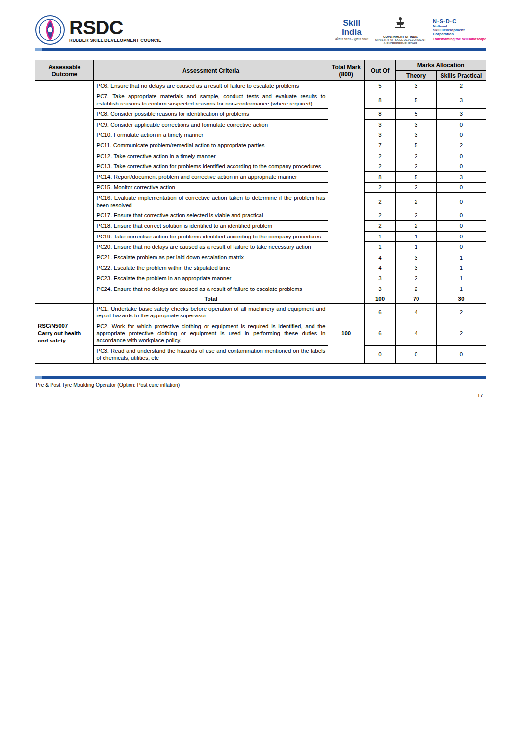RSDC
RUBBER SKILL DEVELOPMENT COUNCIL
Skill
India
कौशल भारत - कुशल भारत
GOVERNMENT OF INDIA
MINISTRY OF SKILL DEVELOPMENT
& ENTREPRENEURSHIP
N·S·D·C
National
Skill Development
Corporation
Transforming the skill landscape
| Assessable Outcome | Assessment Criteria | Total Mark (800) | Out Of | Marks Allocation |
| --- | --- | --- | --- | --- |
| Theory | Skills Practical |
| | PC6. Ensure that no delays are caused as a result of failure to escalate problems | | 5 | 3 | 2 |
| PC7. Take appropriate materials and sample, conduct tests and evaluate results to establish reasons to confirm suspected reasons for non-conformance (where required) | 8 | 5 | 3 |
| PC8. Consider possible reasons for identification of problems | 8 | 5 | 3 |
| PC9. Consider applicable corrections and formulate corrective action | 3 | 3 | 0 |
| PC10. Formulate action in a timely manner | 3 | 3 | 0 |
| PC11. Communicate problem/remedial action to appropriate parties | 7 | 5 | 2 |
| PC12. Take corrective action in a timely manner | 2 | 2 | 0 |
| PC13. Take corrective action for problems identified according to the company procedures | 2 | 2 | 0 |
| PC14. Report/document problem and corrective action in an appropriate manner | 8 | 5 | 3 |
| PC15. Monitor corrective action | 2 | 2 | 0 |
| PC16. Evaluate implementation of corrective action taken to determine if the problem has been resolved | 2 | 2 | 0 |
| PC17. Ensure that corrective action selected is viable and practical | 2 | 2 | 0 |
| PC18. Ensure that correct solution is identified to an identified problem | 2 | 2 | 0 |
| PC19. Take corrective action for problems identified according to the company procedures | 1 | 1 | 0 |
| PC20. Ensure that no delays are caused as a result of failure to take necessary action | 1 | 1 | 0 |
| PC21. Escalate problem as per laid down escalation matrix | 4 | 3 | 1 |
| PC22. Escalate the problem within the stipulated time | 4 | 3 | 1 |
| PC23. Escalate the problem in an appropriate manner | 3 | 2 | 1 |
| PC24. Ensure that no delays are caused as a result of failure to escalate problems | 3 | 2 | 1 |
| | Total | | 100 | 70 | 30 |
| RSC/N5007 Carry out health and safety | PC1. Undertake basic safety checks before operation of all machinery and equipment and report hazards to the appropriate supervisor | 100 | 6 | 4 | 2 |
| PC2. Work for which protective clothing or equipment is required is identified, and the appropriate protective clothing or equipment is used in performing these duties in accordance with workplace policy. | 6 | 4 | 2 |
| PC3. Read and understand the hazards of use and contamination mentioned on the labels of chemicals, utilities, etc | 0 | 0 | 0 |
Pre & Post Tyre Moulding Operator (Option: Post cure inflation)
17